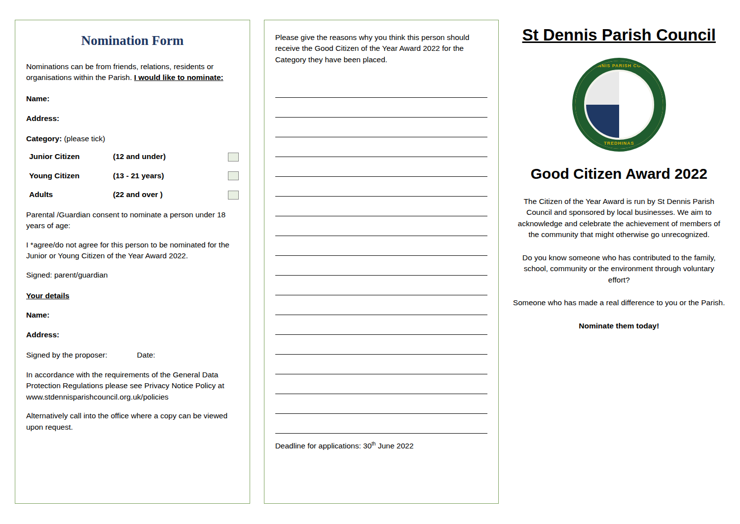Nomination Form
Nominations can be from friends, relations, residents or organisations within the Parish. I would like to nominate:
Name:
Address:
Category: (please tick)
Junior Citizen (12 and under)
Young Citizen (13 - 21 years)
Adults (22 and over )
Parental /Guardian consent to nominate a person under 18 years of age:
I *agree/do not agree for this person to be nominated for the Junior or Young Citizen of the Year Award 2022.
Signed: parent/guardian
Your details
Name:
Address:
Signed by the proposer: Date:
In accordance with the requirements of the General Data Protection Regulations please see Privacy Notice Policy at www.stdennisparishcouncil.org.uk/policies
Alternatively call into the office where a copy can be viewed upon request.
Please give the reasons why you think this person should receive the Good Citizen of the Year Award 2022 for the Category they have been placed.
Deadline for applications: 30th June 2022
St Dennis Parish Council
ST. DENNIS PARISH COUNCIL
TREDHINAS
Good Citizen Award 2022
The Citizen of the Year Award is run by St Dennis Parish Council and sponsored by local businesses. We aim to acknowledge and celebrate the achievement of members of the community that might otherwise go unrecognized.
Do you know someone who has contributed to the family, school, community or the environment through voluntary effort?
Someone who has made a real difference to you or the Parish.
Nominate them today!